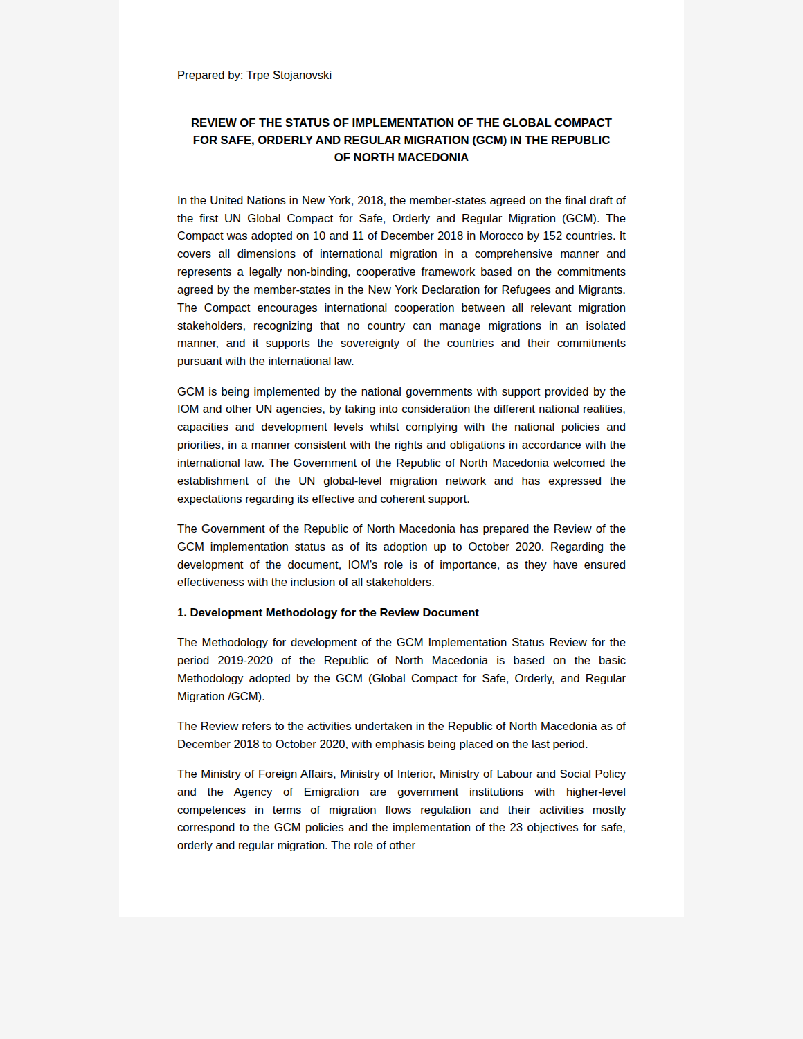Prepared by: Trpe Stojanovski
REVIEW OF THE STATUS OF IMPLEMENTATION OF THE GLOBAL COMPACT FOR SAFE, ORDERLY AND REGULAR MIGRATION (GCM) IN THE REPUBLIC OF NORTH MACEDONIA
In the United Nations in New York, 2018, the member-states agreed on the final draft of the first UN Global Compact for Safe, Orderly and Regular Migration (GCM). The Compact was adopted on 10 and 11 of December 2018 in Morocco by 152 countries. It covers all dimensions of international migration in a comprehensive manner and represents a legally non-binding, cooperative framework based on the commitments agreed by the member-states in the New York Declaration for Refugees and Migrants. The Compact encourages international cooperation between all relevant migration stakeholders, recognizing that no country can manage migrations in an isolated manner, and it supports the sovereignty of the countries and their commitments pursuant with the international law.
GCM is being implemented by the national governments with support provided by the IOM and other UN agencies, by taking into consideration the different national realities, capacities and development levels whilst complying with the national policies and priorities, in a manner consistent with the rights and obligations in accordance with the international law. The Government of the Republic of North Macedonia welcomed the establishment of the UN global-level migration network and has expressed the expectations regarding its effective and coherent support.
The Government of the Republic of North Macedonia has prepared the Review of the GCM implementation status as of its adoption up to October 2020. Regarding the development of the document, IOM's role is of importance, as they have ensured effectiveness with the inclusion of all stakeholders.
1. Development Methodology for the Review Document
The Methodology for development of the GCM Implementation Status Review for the period 2019-2020 of the Republic of North Macedonia is based on the basic Methodology adopted by the GCM (Global Compact for Safe, Orderly, and Regular Migration /GCM).
The Review refers to the activities undertaken in the Republic of North Macedonia as of December 2018 to October 2020, with emphasis being placed on the last period.
The Ministry of Foreign Affairs, Ministry of Interior, Ministry of Labour and Social Policy and the Agency of Emigration are government institutions with higher-level competences in terms of migration flows regulation and their activities mostly correspond to the GCM policies and the implementation of the 23 objectives for safe, orderly and regular migration. The role of other